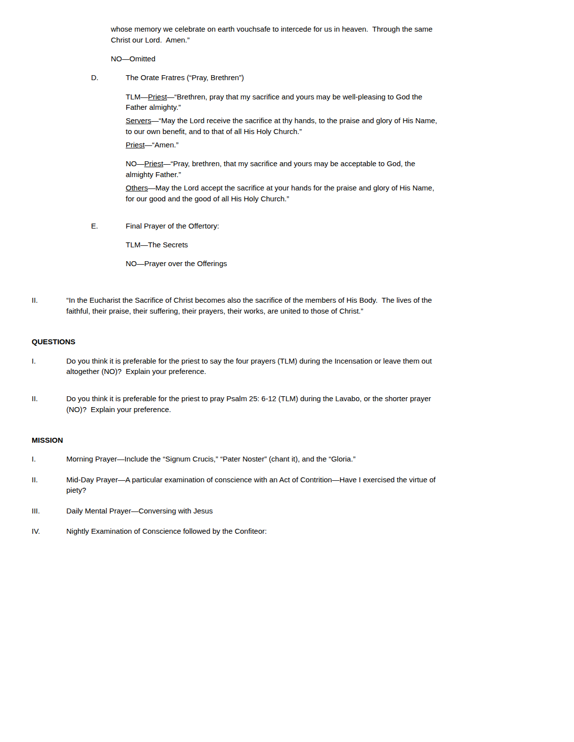whose memory we celebrate on earth vouchsafe to intercede for us in heaven. Through the same Christ our Lord. Amen.”
NO—Omitted
D.
The Orate Fratres (“Pray, Brethren”)
TLM—Priest—“Brethren, pray that my sacrifice and yours may be well-pleasing to God the Father almighty.”
Servers—“May the Lord receive the sacrifice at thy hands, to the praise and glory of His Name, to our own benefit, and to that of all His Holy Church.”
Priest—“Amen.”
NO—Priest—“Pray, brethren, that my sacrifice and yours may be acceptable to God, the almighty Father.”
Others—May the Lord accept the sacrifice at your hands for the praise and glory of His Name, for our good and the good of all His Holy Church.”
E.
Final Prayer of the Offertory:
TLM—The Secrets
NO—Prayer over the Offerings
II.
“In the Eucharist the Sacrifice of Christ becomes also the sacrifice of the members of His Body. The lives of the faithful, their praise, their suffering, their prayers, their works, are united to those of Christ.”
QUESTIONS
I.
Do you think it is preferable for the priest to say the four prayers (TLM) during the Incensation or leave them out altogether (NO)? Explain your preference.
II.
Do you think it is preferable for the priest to pray Psalm 25: 6-12 (TLM) during the Lavabo, or the shorter prayer (NO)? Explain your preference.
MISSION
I.
Morning Prayer—Include the “Signum Crucis,” “Pater Noster” (chant it), and the “Gloria.”
II.
Mid-Day Prayer—A particular examination of conscience with an Act of Contrition—Have I exercised the virtue of piety?
III.
Daily Mental Prayer—Conversing with Jesus
IV.
Nightly Examination of Conscience followed by the Confiteor: